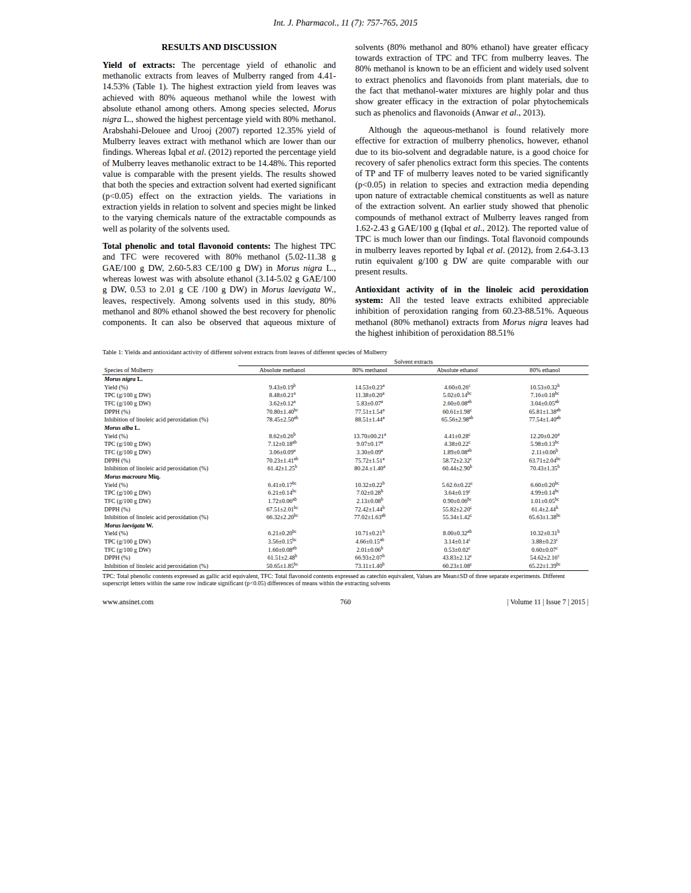Int. J. Pharmacol., 11 (7): 757-765, 2015
RESULTS AND DISCUSSION
Yield of extracts: The percentage yield of ethanolic and methanolic extracts from leaves of Mulberry ranged from 4.41-14.53% (Table 1). The highest extraction yield from leaves was achieved with 80% aqueous methanol while the lowest with absolute ethanol among others. Among species selected, Morus nigra L., showed the highest percentage yield with 80% methanol. Arabshahi-Delouee and Urooj (2007) reported 12.35% yield of Mulberry leaves extract with methanol which are lower than our findings. Whereas Iqbal et al. (2012) reported the percentage yield of Mulberry leaves methanolic extract to be 14.48%. This reported value is comparable with the present yields. The results showed that both the species and extraction solvent had exerted significant (p<0.05) effect on the extraction yields. The variations in extraction yields in relation to solvent and species might be linked to the varying chemicals nature of the extractable compounds as well as polarity of the solvents used.
Total phenolic and total flavonoid contents: The highest TPC and TFC were recovered with 80% methanol (5.02-11.38 g GAE/100 g DW, 2.60-5.83 CE/100 g DW) in Morus nigra L., whereas lowest was with absolute ethanol (3.14-5.02 g GAE/100 g DW, 0.53 to 2.01 g CE /100 g DW) in Morus laevigata W., leaves, respectively. Among solvents used in this study, 80% methanol and 80% ethanol showed the best recovery for phenolic components. It can also be observed that aqueous mixture of solvents (80% methanol and 80% ethanol) have greater efficacy towards extraction of TPC and TFC from mulberry leaves. The 80% methanol is known to be an efficient and widely used solvent to extract phenolics and flavonoids from plant materials, due to the fact that methanol-water mixtures are highly polar and thus show greater efficacy in the extraction of polar phytochemicals such as phenolics and flavonoids (Anwar et al., 2013).
Although the aqueous-methanol is found relatively more effective for extraction of mulberry phenolics, however, ethanol due to its bio-solvent and degradable nature, is a good choice for recovery of safer phenolics extract form this species. The contents of TP and TF of mulberry leaves noted to be varied significantly (p<0.05) in relation to species and extraction media depending upon nature of extractable chemical constituents as well as nature of the extraction solvent. An earlier study showed that phenolic compounds of methanol extract of Mulberry leaves ranged from 1.62-2.43 g GAE/100 g (Iqbal et al., 2012). The reported value of TPC is much lower than our findings. Total flavonoid compounds in mulberry leaves reported by Iqbal et al. (2012), from 2.64-3.13 rutin equivalent g/100 g DW are quite comparable with our present results.
Antioxidant activity of in the linoleic acid peroxidation system: All the tested leave extracts exhibited appreciable inhibition of peroxidation ranging from 60.23-88.51%. Aqueous methanol (80% methanol) extracts from Morus nigra leaves had the highest inhibition of peroxidation 88.51%
Table 1: Yields and antioxidant activity of different solvent extracts from leaves of different species of Mulberry
| | Solvent extracts |
| --- | --- |
| Species of Mulberry | Absolute methanol | 80% methanol | Absolute ethanol | 80% ethanol |
| Morus nigra L. |
| Yield (%) | 9.43±0.19 b | 14.53±0.23 a | 4.60±0.26 c | 10.53±0.32 b |
| TPC (g/100 g DW) | 8.48±0.21 a | 11.38±0.20 a | 5.02±0.14 bc | 7.16±0.18 bc |
| TFC (g/100 g DW) | 3.62±0.12 a | 5.83±0.07 a | 2.60±0.08 ab | 3.04±0.05 ab |
| DPPH (%) | 70.80±1.40 bc | 77.51±1.54 a | 60.61±1.98 c | 65.81±1.38 ab |
| Inhibition of linoleic acid peroxidation (%) | 78.45±2.50 ab | 88.51±1.44 a | 65.56±2.98 ab | 77.54±1.40 ab |
| Morus alba L. |
| Yield (%) | 8.62±0.26 b | 13.70±00.21 a | 4.41±0.28 c | 12.20±0.20 a |
| TPC (g/100 g DW) | 7.12±0.18 ab | 9.07±0.17 a | 4.38±0.22 c | 5.98±0.13 bc |
| TFC (g/100 g DW) | 3.06±0.09 a | 3.30±0.09 a | 1.89±0.08 ab | 2.11±0.06 b |
| DPPH (%) | 70.23±1.41 ab | 75.72±1.51 a | 58.72±2.32 c | 63.71±2.04 bc |
| Inhibition of linoleic acid peroxidation (%) | 61.42±1.25 b | 80.24.±1.40 a | 60.44±2.90 b | 70.43±1.35 b |
| Morus macroura Miq. |
| Yield (%) | 6.41±0.17 bc | 10.32±0.22 b | 5.62.6±0.22 c | 6.60±0.20 bc |
| TPC (g/100 g DW) | 6.21±0.14 bc | 7.02±0.28 b | 3.64±0.19 c | 4.99±0.14 bc |
| TFC (g/100 g DW) | 1.72±0.06 ab | 2.13±0.08 b | 0.90±0.06 bc | 1.01±0.05 bc |
| DPPH (%) | 67.51±2.01 bc | 72.42±1.44 b | 55.82±2.20 c | 61.4±2.44 b |
| Inhibition of linoleic acid peroxidation (%) | 66.32±2.20 bc | 77.02±1.63 ab | 55.34±1.42 c | 65.63±1.38 bc |
| Morus laevigata W. |
| Yield (%) | 6.21±0.20 bc | 10.71±0.21 b | 8.00±0.32 ab | 10.32±0.31 b |
| TPC (g/100 g DW) | 3.56±0.15 bc | 4.66±0.15 ab | 3.14±0.14 c | 3.88±0.23 c |
| TFC (g/100 g DW) | 1.60±0.08 ab | 2.01±0.06 b | 0.53±0.02 c | 0.60±0.07 c |
| DPPH (%) | 61.51±2.48 b | 66.93±2.07 b | 43.83±2.12 c | 54.62±2.16 c |
| Inhibition of linoleic acid peroxidation (%) | 50.65±1.85 bc | 73.11±1.40 b | 60.23±1.08 c | 65.22±1.39 bc |
TPC: Total phenolic contents expressed as gallic acid equivalent, TFC: Total flavonoid contents expressed as catechin equivalent, Values are Mean±SD of three separate experiments. Different superscript letters within the same row indicate significant (p<0.05) differences of means within the extracting solvents
www.ansinet.com
760
| Volume 11 | Issue 7 | 2015 |